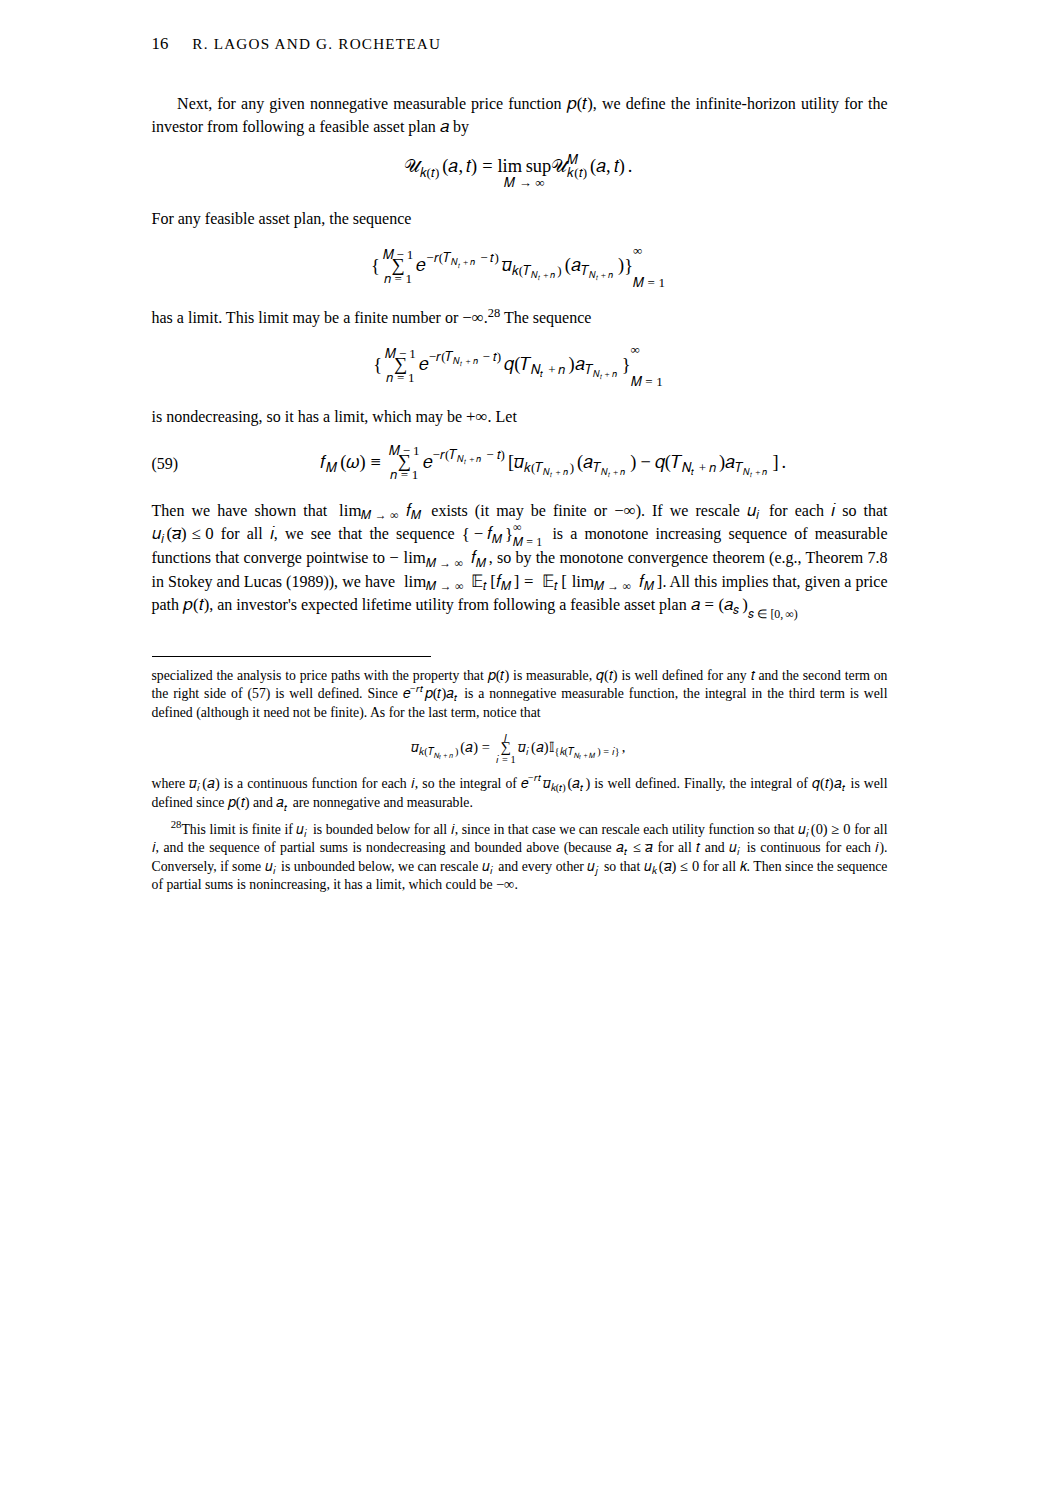16 R. LAGOS AND G. ROCHETEAU
Next, for any given nonnegative measurable price function p(t), we define the infinite-horizon utility for the investor from following a feasible asset plan a by
𝒰k(t) (a,t) = lim sup M→∞ 𝒰k(t)M (a,t) .
For any feasible asset plan, the sequence
{ ∑ n=1 M−1 e−r(TNt+n−t) u¯k(TNt+n) (aTNt+n) } M=1 ∞
has a limit. This limit may be a finite number or −∞.28 The sequence
{ ∑ n=1 M−1 e−r(TNt+n−t) q (TNt+n) aTNt+n } M=1 ∞
is nondecreasing, so it has a limit, which may be +∞. Let
(59)
fM(ω) ≡ ∑ n=1 M−1 e−r(TNt+n−t) [ u¯k(TNt+n) (aTNt+n) − q (TNt+n) aTNt+n ] .
Then we have shown that limM→∞fM exists (it may be finite or −∞). If we rescale ui for each i so that ui(a¯)≤0 for all i, we see that the sequence {−fM}M=1∞ is a monotone increasing sequence of measurable functions that converge pointwise to −limM→∞fM, so by the monotone convergence theorem (e.g., Theorem 7.8 in Stokey and Lucas (1989)), we have limM→∞𝔼t[fM]= 𝔼t[limM→∞fM]. All this implies that, given a price path p(t), an investor's expected lifetime utility from following a feasible asset plan a=(as)s∈[0,∞)
specialized the analysis to price paths with the property that p(t) is measurable, q(t) is well defined for any t and the second term on the right side of (57) is well defined. Since e−rtp(t)at is a nonnegative measurable function, the integral in the third term is well defined (although it need not be finite). As for the last term, notice that
u¯k(TNt+n) (a) = ∑ i=1 I u¯i (a) 𝕀{k(TNt+M)=i} ,
where u¯i(a) is a continuous function for each i, so the integral of e−rtu¯k(t)(at) is well defined. Finally, the integral of q(t)at is well defined since p(t) and at are nonnegative and measurable.
28 This limit is finite if ui is bounded below for all i, since in that case we can rescale each utility function so that ui(0)≥0 for all i, and the sequence of partial sums is nondecreasing and bounded above (because at≤a¯ for all t and ui is continuous for each i). Conversely, if some ui is unbounded below, we can rescale ui and every other uj so that uk(a¯)≤0 for all k. Then since the sequence of partial sums is nonincreasing, it has a limit, which could be −∞.